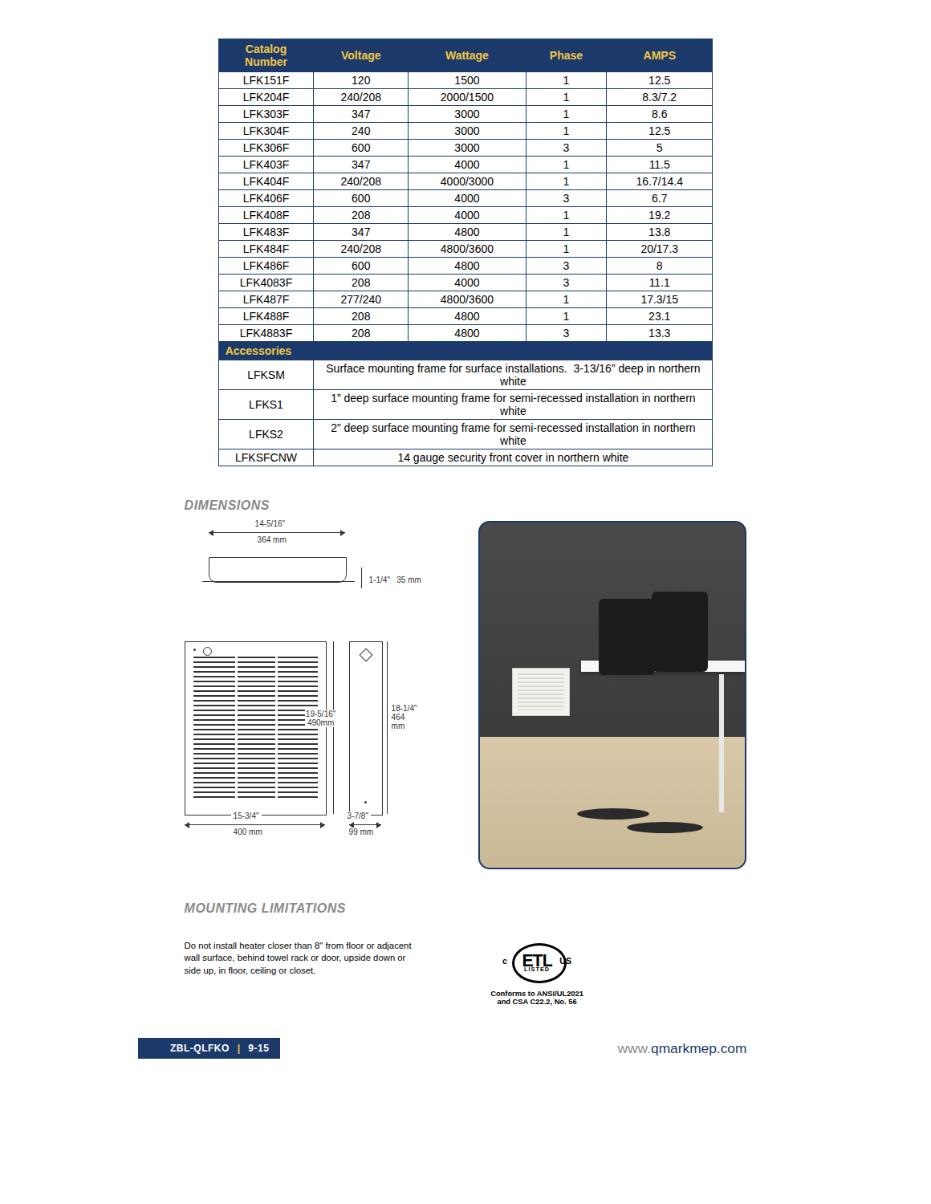| Catalog Number | Voltage | Wattage | Phase | AMPS |
| --- | --- | --- | --- | --- |
| LFK151F | 120 | 1500 | 1 | 12.5 |
| LFK204F | 240/208 | 2000/1500 | 1 | 8.3/7.2 |
| LFK303F | 347 | 3000 | 1 | 8.6 |
| LFK304F | 240 | 3000 | 1 | 12.5 |
| LFK306F | 600 | 3000 | 3 | 5 |
| LFK403F | 347 | 4000 | 1 | 11.5 |
| LFK404F | 240/208 | 4000/3000 | 1 | 16.7/14.4 |
| LFK406F | 600 | 4000 | 3 | 6.7 |
| LFK408F | 208 | 4000 | 1 | 19.2 |
| LFK483F | 347 | 4800 | 1 | 13.8 |
| LFK484F | 240/208 | 4800/3600 | 1 | 20/17.3 |
| LFK486F | 600 | 4800 | 3 | 8 |
| LFK4083F | 208 | 4000 | 3 | 11.1 |
| LFK487F | 277/240 | 4800/3600 | 1 | 17.3/15 |
| LFK488F | 208 | 4800 | 1 | 23.1 |
| LFK4883F | 208 | 4800 | 3 | 13.3 |
| Accessories |
| LFKSM | Surface mounting frame for surface installations. 3-13/16” deep in northern white |
| LFKS1 | 1” deep surface mounting frame for semi-recessed installation in northern white |
| LFKS2 | 2” deep surface mounting frame for semi-recessed installation in northern white |
| LFKSFCNW | 14 gauge security front cover in northern white |
DIMENSIONS
14-5/16"
364 mm
1-1/4" 35 mm
19-5/16"
490mm
18-1/4"
464
mm
15-3/4"
400 mm
3-7/8"
99 mm
MOUNTING LIMITATIONS
Do not install heater closer than 8" from floor or adjacent wall surface, behind towel rack or door, upside down or side up, in floor, ceiling or closet.
ETL
LISTED
c
US
Conforms to ANSI/UL2021
and CSA C22.2, No. 56
ZBL-QLFKO | 9-15
www. qmarkmep.com